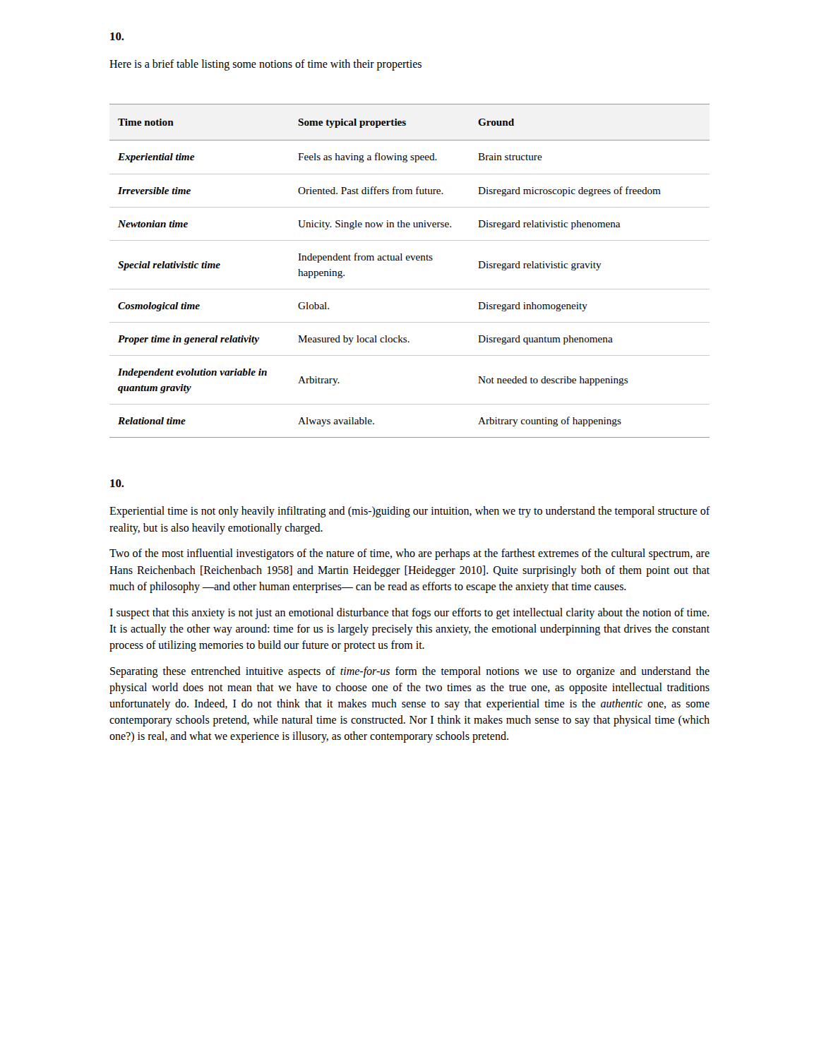10.
Here is a brief table listing some notions of time with their properties
| Time notion | Some typical properties | Ground |
| --- | --- | --- |
| Experiential time | Feels as having a flowing speed. | Brain structure |
| Irreversible time | Oriented. Past differs from future. | Disregard microscopic degrees of freedom |
| Newtonian time | Unicity. Single now in the universe. | Disregard relativistic phenomena |
| Special relativistic time | Independent from actual events happening. | Disregard relativistic gravity |
| Cosmological time | Global. | Disregard inhomogeneity |
| Proper time in general relativity | Measured by local clocks. | Disregard quantum phenomena |
| Independent evolution variable in quantum gravity | Arbitrary. | Not needed to describe happenings |
| Relational time | Always available. | Arbitrary counting of happenings |
10.
Experiential time is not only heavily infiltrating and (mis-)guiding our intuition, when we try to understand the temporal structure of reality, but is also heavily emotionally charged.
Two of the most influential investigators of the nature of time, who are perhaps at the farthest extremes of the cultural spectrum, are Hans Reichenbach [Reichenbach 1958] and Martin Heidegger [Heidegger 2010]. Quite surprisingly both of them point out that much of philosophy —and other human enterprises— can be read as efforts to escape the anxiety that time causes.
I suspect that this anxiety is not just an emotional disturbance that fogs our efforts to get intellectual clarity about the notion of time. It is actually the other way around: time for us is largely precisely this anxiety, the emotional underpinning that drives the constant process of utilizing memories to build our future or protect us from it.
Separating these entrenched intuitive aspects of time-for-us form the temporal notions we use to organize and understand the physical world does not mean that we have to choose one of the two times as the true one, as opposite intellectual traditions unfortunately do. Indeed, I do not think that it makes much sense to say that experiential time is the authentic one, as some contemporary schools pretend, while natural time is constructed. Nor I think it makes much sense to say that physical time (which one?) is real, and what we experience is illusory, as other contemporary schools pretend.